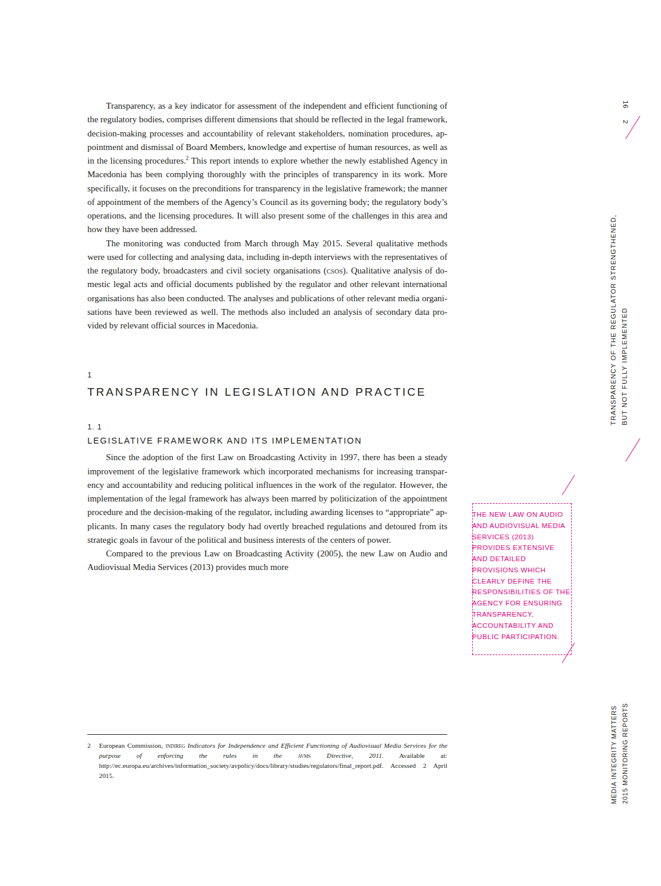16 2
TRANSPARENCY OF THE REGULATOR STRENGTHENED,
BUT NOT FULLY IMPLEMENTED
Transparency, as a key indicator for assessment of the independent and efficient functioning of the regulatory bodies, comprises different dimensions that should be reflected in the legal framework, decision-making processes and accountability of relevant stakeholders, nomination procedures, appointment and dismissal of Board Members, knowledge and expertise of human resources, as well as in the licensing procedures.2 This report intends to explore whether the newly established Agency in Macedonia has been complying thoroughly with the principles of transparency in its work. More specifically, it focuses on the preconditions for transparency in the legislative framework; the manner of appointment of the members of the Agency’s Council as its governing body; the regulatory body’s operations, and the licensing procedures. It will also present some of the challenges in this area and how they have been addressed.
The monitoring was conducted from March through May 2015. Several qualitative methods were used for collecting and analysing data, including in-depth interviews with the representatives of the regulatory body, broadcasters and civil society organisations (csos). Qualitative analysis of domestic legal acts and official documents published by the regulator and other relevant international organisations has also been conducted. The analyses and publications of other relevant media organisations have been reviewed as well. The methods also included an analysis of secondary data provided by relevant official sources in Macedonia.
1
TRANSPARENCY IN LEGISLATION AND PRACTICE
1. 1
LEGISLATIVE FRAMEWORK AND ITS IMPLEMENTATION
Since the adoption of the first Law on Broadcasting Activity in 1997, there has been a steady improvement of the legislative framework which incorporated mechanisms for increasing transparency and accountability and reducing political influences in the work of the regulator. However, the implementation of the legal framework has always been marred by politicization of the appointment procedure and the decision-making of the regulator, including awarding licenses to “appropriate” applicants. In many cases the regulatory body had overtly breached regulations and detoured from its strategic goals in favour of the political and business interests of the centers of power.
Compared to the previous Law on Broadcasting Activity (2005), the new Law on Audio and Audiovisual Media Services (2013) provides much more
2
European Commission, indireg Indicators for Independence and Efficient Functioning of Audiovisual Media Services for the purpose of enforcing the rules in the avms Directive, 2011. Available at: http://ec.europa.eu/archives/information_society/avpolicy/docs/library/studies/regulators/final_report.pdf. Accessed 2 April 2015.
The new Law on Audio and Audiovisual Media Services (2013) provides extensive and detailed provisions which clearly define the responsibilities of the Agency for ensuring transparency, accountability and public participation.
MEDIA INTEGRITY MATTERS
2015 MONITORING REPORTS